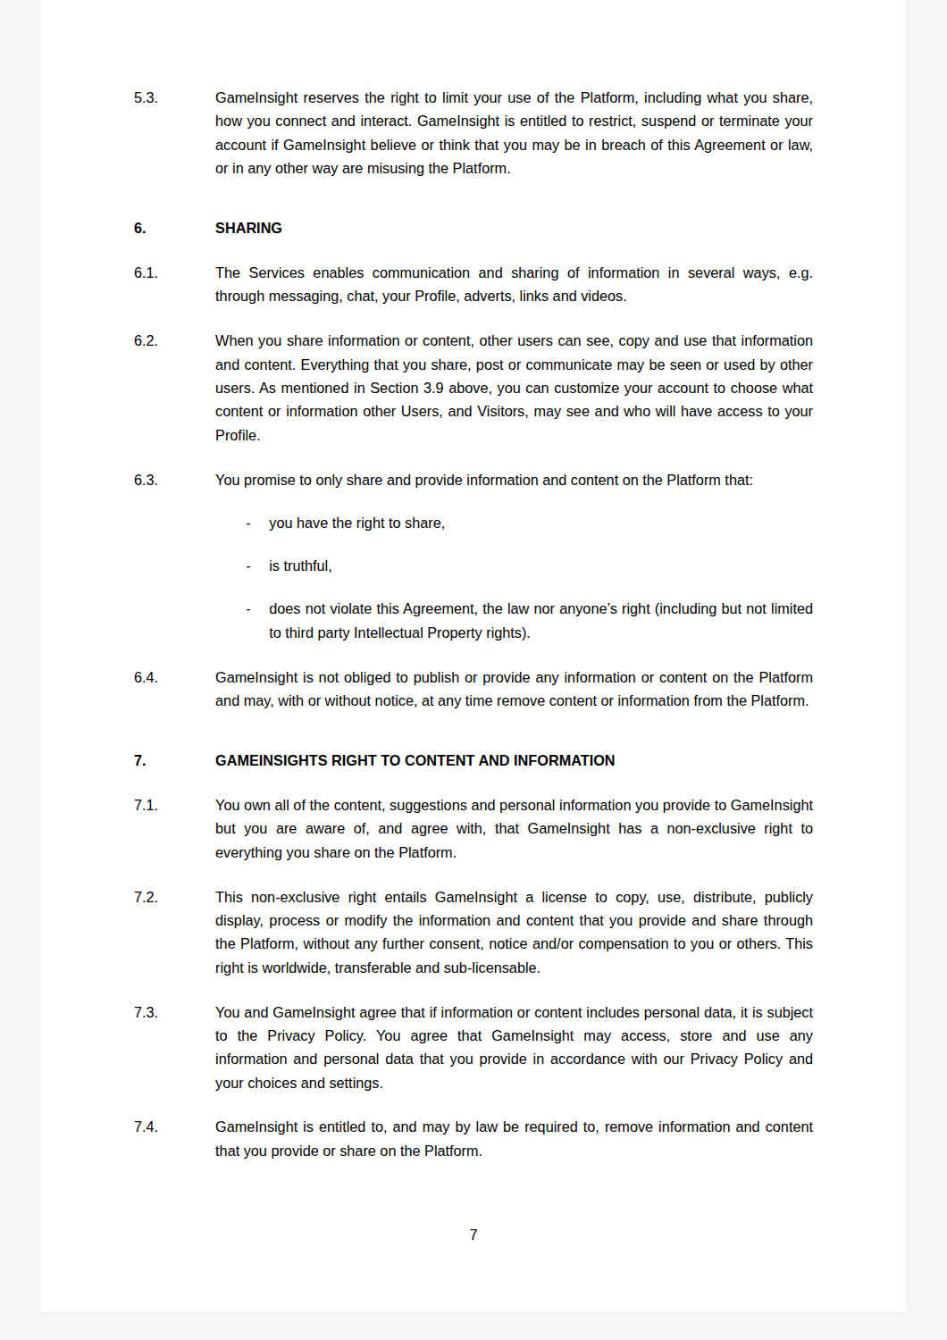5.3. GameInsight reserves the right to limit your use of the Platform, including what you share, how you connect and interact. GameInsight is entitled to restrict, suspend or terminate your account if GameInsight believe or think that you may be in breach of this Agreement or law, or in any other way are misusing the Platform.
6. SHARING
6.1. The Services enables communication and sharing of information in several ways, e.g. through messaging, chat, your Profile, adverts, links and videos.
6.2. When you share information or content, other users can see, copy and use that information and content. Everything that you share, post or communicate may be seen or used by other users. As mentioned in Section 3.9 above, you can customize your account to choose what content or information other Users, and Visitors, may see and who will have access to your Profile.
6.3. You promise to only share and provide information and content on the Platform that:
you have the right to share,
is truthful,
does not violate this Agreement, the law nor anyone’s right (including but not limited to third party Intellectual Property rights).
6.4. GameInsight is not obliged to publish or provide any information or content on the Platform and may, with or without notice, at any time remove content or information from the Platform.
7. GAMEINSIGHTS RIGHT TO CONTENT AND INFORMATION
7.1. You own all of the content, suggestions and personal information you provide to GameInsight but you are aware of, and agree with, that GameInsight has a non-exclusive right to everything you share on the Platform.
7.2. This non-exclusive right entails GameInsight a license to copy, use, distribute, publicly display, process or modify the information and content that you provide and share through the Platform, without any further consent, notice and/or compensation to you or others. This right is worldwide, transferable and sub-licensable.
7.3. You and GameInsight agree that if information or content includes personal data, it is subject to the Privacy Policy. You agree that GameInsight may access, store and use any information and personal data that you provide in accordance with our Privacy Policy and your choices and settings.
7.4. GameInsight is entitled to, and may by law be required to, remove information and content that you provide or share on the Platform.
7